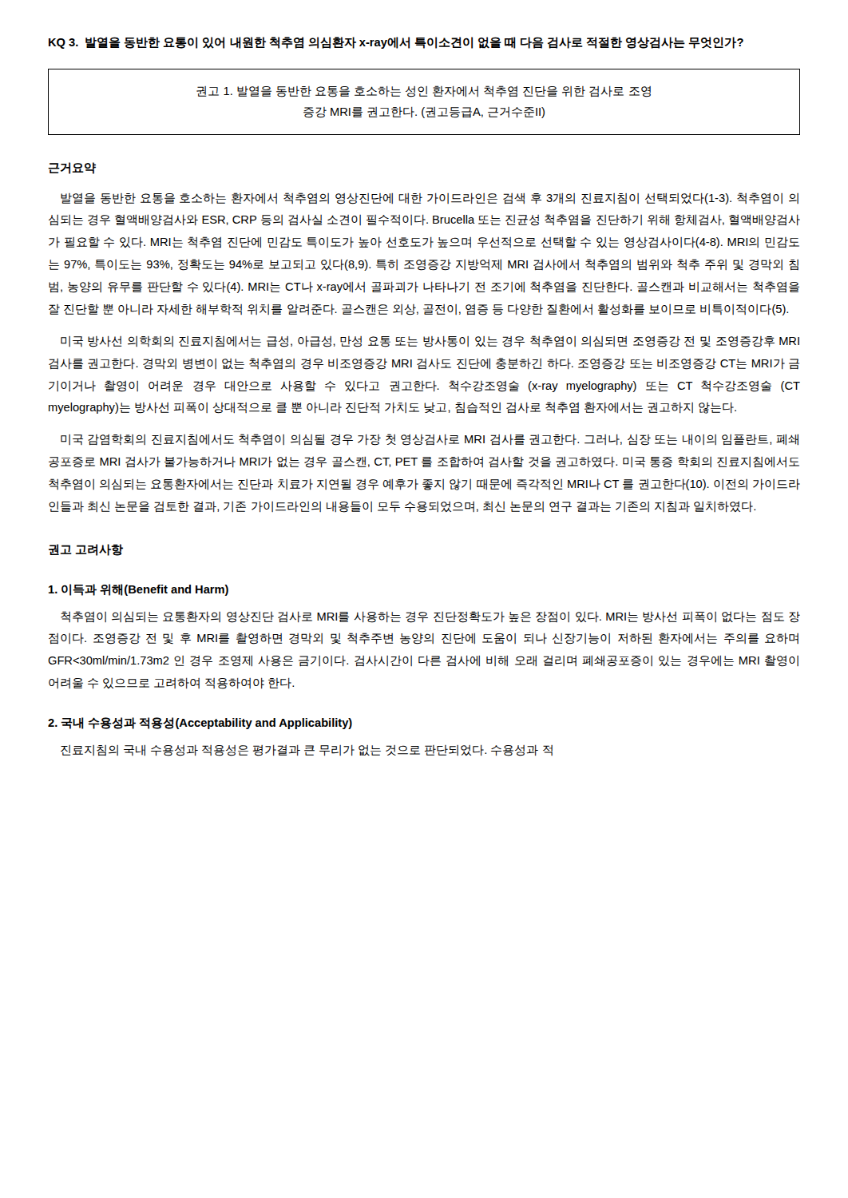KQ 3. 발열을 동반한 요통이 있어 내원한 척추염 의심환자 x-ray에서 특이소견이 없을 때 다음 검사로 적절한 영상검사는 무엇인가?
권고 1. 발열을 동반한 요통을 호소하는 성인 환자에서 척추염 진단을 위한 검사로 조영 증강 MRI를 권고한다. (권고등급A, 근거수준II)
근거요약
발열을 동반한 요통을 호소하는 환자에서 척추염의 영상진단에 대한 가이드라인은 검색 후 3개의 진료지침이 선택되었다(1-3). 척추염이 의심되는 경우 혈액배양검사와 ESR, CRP 등의 검사실 소견이 필수적이다. Brucella 또는 진균성 척추염을 진단하기 위해 항체검사, 혈액배양검사가 필요할 수 있다. MRI는 척추염 진단에 민감도 특이도가 높아 선호도가 높으며 우선적으로 선택할 수 있는 영상검사이다(4-8). MRI의 민감도는 97%, 특이도는 93%, 정확도는 94%로 보고되고 있다(8,9). 특히 조영증강 지방억제 MRI 검사에서 척추염의 범위와 척추 주위 및 경막외 침범, 농양의 유무를 판단할 수 있다(4). MRI는 CT나 x-ray에서 골파괴가 나타나기 전 조기에 척추염을 진단한다. 골스캔과 비교해서는 척추염을 잘 진단할 뿐 아니라 자세한 해부학적 위치를 알려준다. 골스캔은 외상, 골전이, 염증 등 다양한 질환에서 활성화를 보이므로 비특이적이다(5).
미국 방사선 의학회의 진료지침에서는 급성, 아급성, 만성 요통 또는 방사통이 있는 경우 척추염이 의심되면 조영증강 전 및 조영증강후 MRI 검사를 권고한다. 경막외 병변이 없는 척추염의 경우 비조영증강 MRI 검사도 진단에 충분하긴 하다. 조영증강 또는 비조영증강 CT는 MRI가 금기이거나 촬영이 어려운 경우 대안으로 사용할 수 있다고 권고한다. 척수강조영술 (x-ray myelography) 또는 CT 척수강조영술 (CT myelography)는 방사선 피폭이 상대적으로 클 뿐 아니라 진단적 가치도 낮고, 침습적인 검사로 척추염 환자에서는 권고하지 않는다.
미국 감염학회의 진료지침에서도 척추염이 의심될 경우 가장 첫 영상검사로 MRI 검사를 권고한다. 그러나, 심장 또는 내이의 임플란트, 폐쇄공포증로 MRI 검사가 불가능하거나 MRI가 없는 경우 골스캔, CT, PET 를 조합하여 검사할 것을 권고하였다. 미국 통증 학회의 진료지침에서도 척추염이 의심되는 요통환자에서는 진단과 치료가 지연될 경우 예후가 좋지 않기 때문에 즉각적인 MRI나 CT 를 권고한다(10). 이전의 가이드라인들과 최신 논문을 검토한 결과, 기존 가이드라인의 내용들이 모두 수용되었으며, 최신 논문의 연구 결과는 기존의 지침과 일치하였다.
권고 고려사항
1. 이득과 위해(Benefit and Harm)
척추염이 의심되는 요통환자의 영상진단 검사로 MRI를 사용하는 경우 진단정확도가 높은 장점이 있다. MRI는 방사선 피폭이 없다는 점도 장점이다. 조영증강 전 및 후 MRI를 촬영하면 경막외 및 척추주변 농양의 진단에 도움이 되나 신장기능이 저하된 환자에서는 주의를 요하며 GFR<30ml/min/1.73m2 인 경우 조영제 사용은 금기이다. 검사시간이 다른 검사에 비해 오래 걸리며 폐쇄공포증이 있는 경우에는 MRI 촬영이 어려울 수 있으므로 고려하여 적용하여야 한다.
2. 국내 수용성과 적용성(Acceptability and Applicability)
진료지침의 국내 수용성과 적용성은 평가결과 큰 무리가 없는 것으로 판단되었다. 수용성과 적